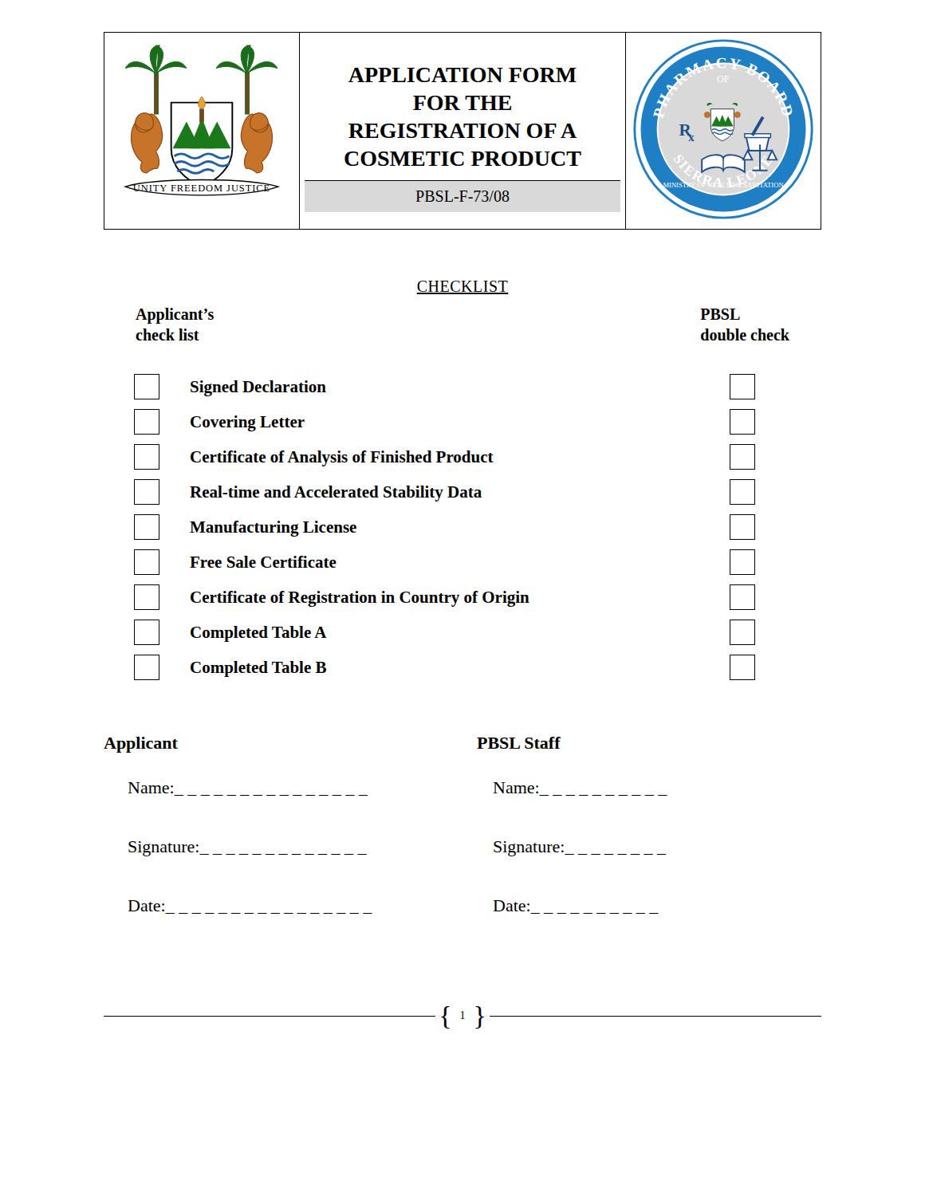| UNITY FREEDOM JUSTICE | APPLICATION FORM FOR THE REGISTRATION OF A COSMETIC PRODUCT PBSL-F-73/08 | PHARMACY BOARD SIERRA LEONE OF MINISTRY OF HEALTH & SANITATION R x |
CHECKLIST
Applicant’s
check list
PBSL
double check
| | Signed Declaration | |
| | Covering Letter | |
| | Certificate of Analysis of Finished Product | |
| | Real-time and Accelerated Stability Data | |
| | Manufacturing License | |
| | Free Sale Certificate | |
| | Certificate of Registration in Country of Origin | |
| | Completed Table A | |
| | Completed Table B | |
Applicant
Name:_ _ _ _ _ _ _ _ _ _ _ _ _ _ _
Signature:_ _ _ _ _ _ _ _ _ _ _ _ _
Date:_ _ _ _ _ _ _ _ _ _ _ _ _ _ _ _
PBSL Staff
Name:_ _ _ _ _ _ _ _ _ _
Signature:_ _ _ _ _ _ _ _
Date:_ _ _ _ _ _ _ _ _ _
{ 1 }